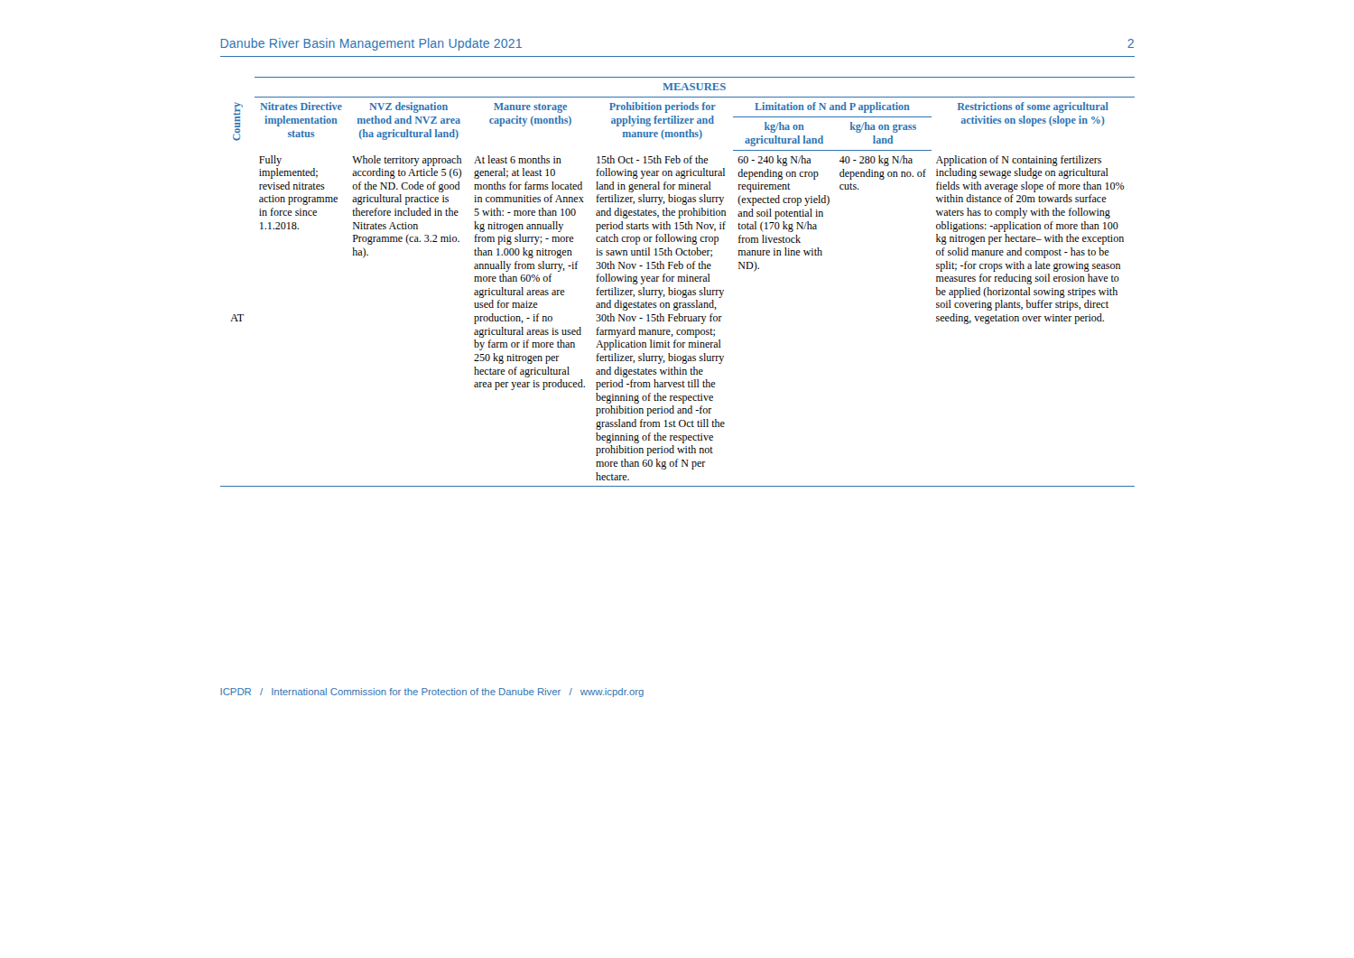Danube River Basin Management Plan Update 2021
2
| | MEASURES |
| Country | Nitrates Directive implementation status | NVZ designation method and NVZ area (ha agricultural land) | Manure storage capacity (months) | Prohibition periods for applying fertilizer and manure (months) | Limitation of N and P application | Restrictions of some agricultural activities on slopes (slope in %) |
| kg/ha on agricultural land | kg/ha on grass land |
| AT | Fully implemented; revised nitrates action programme in force since 1.1.2018. | Whole territory approach according to Article 5 (6) of the ND. Code of good agricultural practice is therefore included in the Nitrates Action Programme (ca. 3.2 mio. ha). | At least 6 months in general; at least 10 months for farms located in communities of Annex 5 with: - more than 100 kg nitrogen annually from pig slurry; - more than 1.000 kg nitrogen annually from slurry, -if more than 60% of agricultural areas are used for maize production, - if no agricultural areas is used by farm or if more than 250 kg nitrogen per hectare of agricultural area per year is produced. | 15th Oct - 15th Feb of the following year on agricultural land in general for mineral fertilizer, slurry, biogas slurry and digestates, the prohibition period starts with 15th Nov, if catch crop or following crop is sawn until 15th October; 30th Nov - 15th Feb of the following year for mineral fertilizer, slurry, biogas slurry and digestates on grassland, 30th Nov - 15th February for farmyard manure, compost; Application limit for mineral fertilizer, slurry, biogas slurry and digestates within the period -from harvest till the beginning of the respective prohibition period and -for grassland from 1st Oct till the beginning of the respective prohibition period with not more than 60 kg of N per hectare. | 60 - 240 kg N/ha depending on crop requirement (expected crop yield) and soil potential in total (170 kg N/ha from livestock manure in line with ND). | 40 - 280 kg N/ha depending on no. of cuts. | Application of N containing fertilizers including sewage sludge on agricultural fields with average slope of more than 10% within distance of 20m towards surface waters has to comply with the following obligations: -application of more than 100 kg nitrogen per hectare– with the exception of solid manure and compost - has to be split; -for crops with a late growing season measures for reducing soil erosion have to be applied (horizontal sowing stripes with soil covering plants, buffer strips, direct seeding, vegetation over winter period. |
ICPDR / International Commission for the Protection of the Danube River / www.icpdr.org